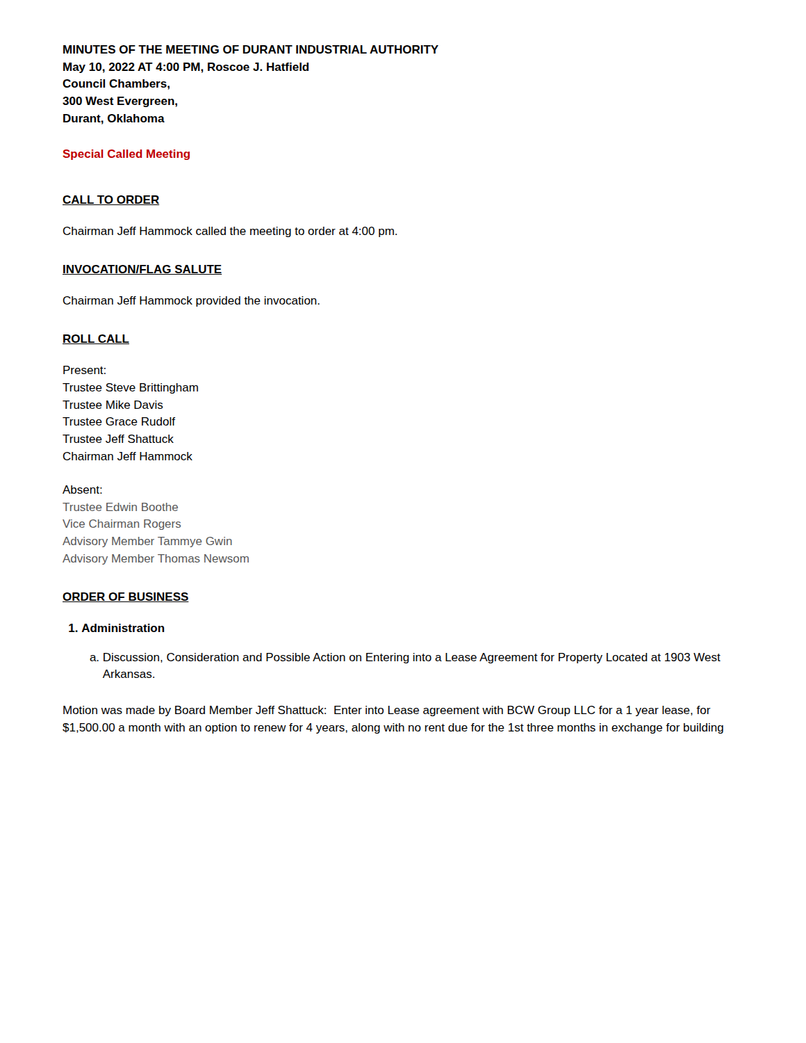MINUTES OF THE MEETING OF DURANT INDUSTRIAL AUTHORITY
May 10, 2022 AT 4:00 PM, Roscoe J. Hatfield
Council Chambers,
300 West Evergreen,
Durant, Oklahoma
Special Called Meeting
CALL TO ORDER
Chairman Jeff Hammock called the meeting to order at 4:00 pm.
INVOCATION/FLAG SALUTE
Chairman Jeff Hammock provided the invocation.
ROLL CALL
Present:
Trustee Steve Brittingham
Trustee Mike Davis
Trustee Grace Rudolf
Trustee Jeff Shattuck
Chairman Jeff Hammock
Absent:
Trustee Edwin Boothe
Vice Chairman Rogers
Advisory Member Tammye Gwin
Advisory Member Thomas Newsom
ORDER OF BUSINESS
Administration
Discussion, Consideration and Possible Action on Entering into a Lease Agreement for Property Located at 1903 West Arkansas.
Motion was made by Board Member Jeff Shattuck: Enter into Lease agreement with BCW Group LLC for a 1 year lease, for $1,500.00 a month with an option to renew for 4 years, along with no rent due for the 1st three months in exchange for building